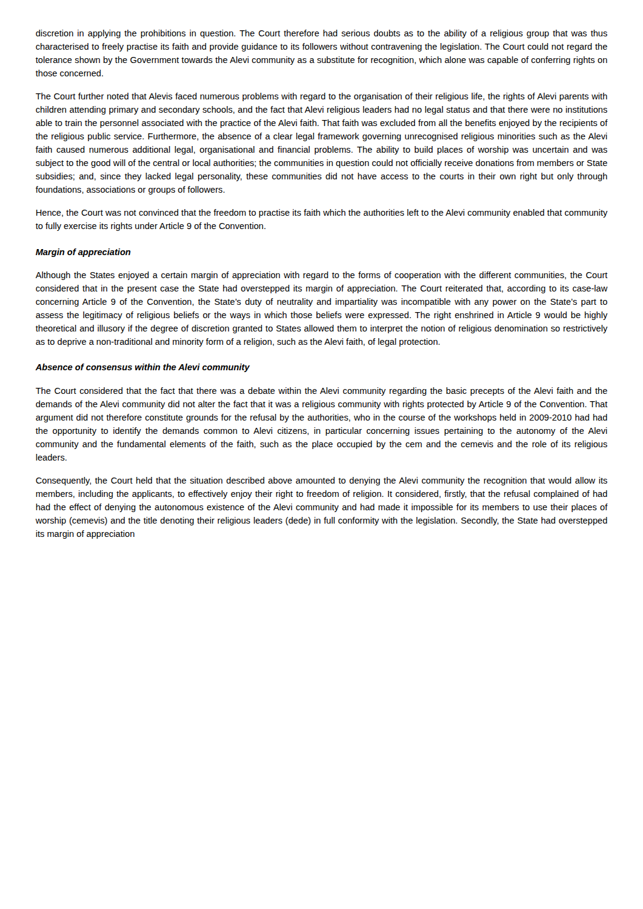discretion in applying the prohibitions in question. The Court therefore had serious doubts as to the ability of a religious group that was thus characterised to freely practise its faith and provide guidance to its followers without contravening the legislation. The Court could not regard the tolerance shown by the Government towards the Alevi community as a substitute for recognition, which alone was capable of conferring rights on those concerned.
The Court further noted that Alevis faced numerous problems with regard to the organisation of their religious life, the rights of Alevi parents with children attending primary and secondary schools, and the fact that Alevi religious leaders had no legal status and that there were no institutions able to train the personnel associated with the practice of the Alevi faith. That faith was excluded from all the benefits enjoyed by the recipients of the religious public service. Furthermore, the absence of a clear legal framework governing unrecognised religious minorities such as the Alevi faith caused numerous additional legal, organisational and financial problems. The ability to build places of worship was uncertain and was subject to the good will of the central or local authorities; the communities in question could not officially receive donations from members or State subsidies; and, since they lacked legal personality, these communities did not have access to the courts in their own right but only through foundations, associations or groups of followers.
Hence, the Court was not convinced that the freedom to practise its faith which the authorities left to the Alevi community enabled that community to fully exercise its rights under Article 9 of the Convention.
Margin of appreciation
Although the States enjoyed a certain margin of appreciation with regard to the forms of cooperation with the different communities, the Court considered that in the present case the State had overstepped its margin of appreciation. The Court reiterated that, according to its case-law concerning Article 9 of the Convention, the State’s duty of neutrality and impartiality was incompatible with any power on the State’s part to assess the legitimacy of religious beliefs or the ways in which those beliefs were expressed. The right enshrined in Article 9 would be highly theoretical and illusory if the degree of discretion granted to States allowed them to interpret the notion of religious denomination so restrictively as to deprive a non-traditional and minority form of a religion, such as the Alevi faith, of legal protection.
Absence of consensus within the Alevi community
The Court considered that the fact that there was a debate within the Alevi community regarding the basic precepts of the Alevi faith and the demands of the Alevi community did not alter the fact that it was a religious community with rights protected by Article 9 of the Convention. That argument did not therefore constitute grounds for the refusal by the authorities, who in the course of the workshops held in 2009-2010 had had the opportunity to identify the demands common to Alevi citizens, in particular concerning issues pertaining to the autonomy of the Alevi community and the fundamental elements of the faith, such as the place occupied by the cem and the cemevis and the role of its religious leaders.
Consequently, the Court held that the situation described above amounted to denying the Alevi community the recognition that would allow its members, including the applicants, to effectively enjoy their right to freedom of religion. It considered, firstly, that the refusal complained of had had the effect of denying the autonomous existence of the Alevi community and had made it impossible for its members to use their places of worship (cemevis) and the title denoting their religious leaders (dede) in full conformity with the legislation. Secondly, the State had overstepped its margin of appreciation